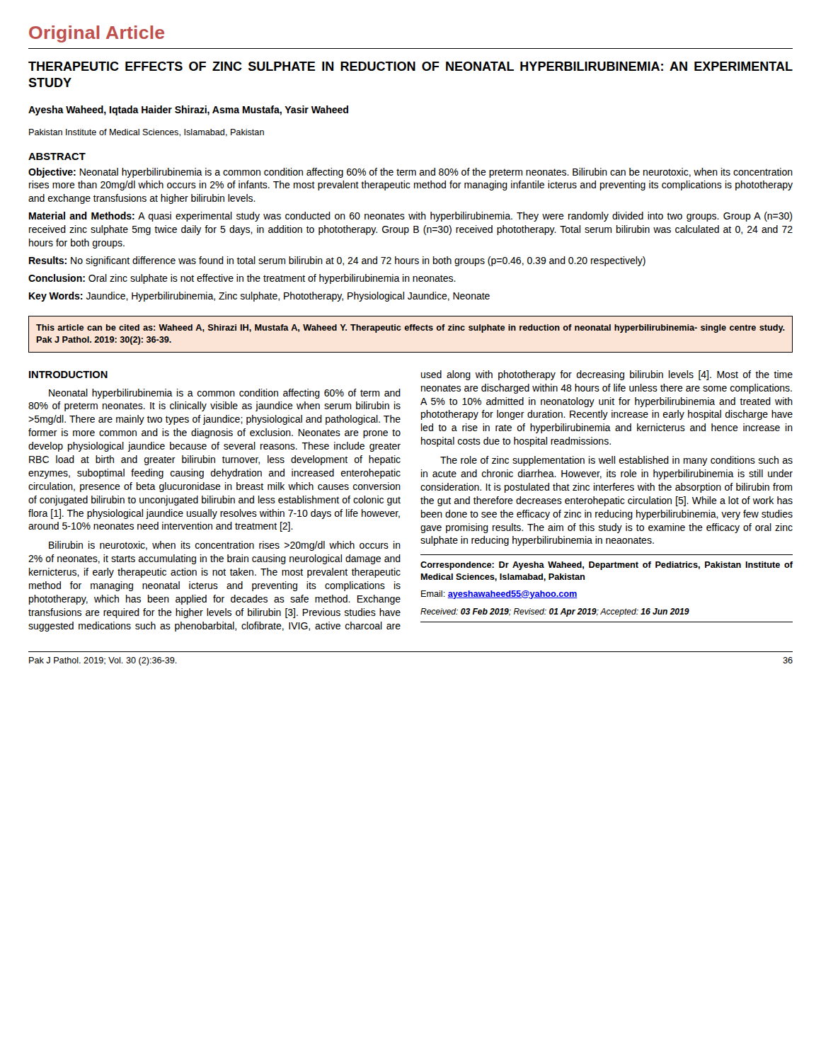Original Article
Therapeutic Effects of Zinc Sulphate in Reduction of Neonatal Hyperbilirubinemia: An Experimental Study
Ayesha Waheed, Iqtada Haider Shirazi, Asma Mustafa, Yasir Waheed
Pakistan Institute of Medical Sciences, Islamabad, Pakistan
ABSTRACT
Objective: Neonatal hyperbilirubinemia is a common condition affecting 60% of the term and 80% of the preterm neonates. Bilirubin can be neurotoxic, when its concentration rises more than 20mg/dl which occurs in 2% of infants. The most prevalent therapeutic method for managing infantile icterus and preventing its complications is phototherapy and exchange transfusions at higher bilirubin levels.
Material and Methods: A quasi experimental study was conducted on 60 neonates with hyperbilirubinemia. They were randomly divided into two groups. Group A (n=30) received zinc sulphate 5mg twice daily for 5 days, in addition to phototherapy. Group B (n=30) received phototherapy. Total serum bilirubin was calculated at 0, 24 and 72 hours for both groups.
Results: No significant difference was found in total serum bilirubin at 0, 24 and 72 hours in both groups (p=0.46, 0.39 and 0.20 respectively)
Conclusion: Oral zinc sulphate is not effective in the treatment of hyperbilirubinemia in neonates.
Key Words: Jaundice, Hyperbilirubinemia, Zinc sulphate, Phototherapy, Physiological Jaundice, Neonate
This article can be cited as: Waheed A, Shirazi IH, Mustafa A, Waheed Y. Therapeutic effects of zinc sulphate in reduction of neonatal hyperbilirubinemia- single centre study. Pak J Pathol. 2019: 30(2): 36-39.
INTRODUCTION
Neonatal hyperbilirubinemia is a common condition affecting 60% of term and 80% of preterm neonates. It is clinically visible as jaundice when serum bilirubin is >5mg/dl. There are mainly two types of jaundice; physiological and pathological. The former is more common and is the diagnosis of exclusion. Neonates are prone to develop physiological jaundice because of several reasons. These include greater RBC load at birth and greater bilirubin turnover, less development of hepatic enzymes, suboptimal feeding causing dehydration and increased enterohepatic circulation, presence of beta glucuronidase in breast milk which causes conversion of conjugated bilirubin to unconjugated bilirubin and less establishment of colonic gut flora [1]. The physiological jaundice usually resolves within 7-10 days of life however, around 5-10% neonates need intervention and treatment [2].
Bilirubin is neurotoxic, when its concentration rises >20mg/dl which occurs in 2% of neonates, it starts accumulating in the brain causing neurological damage and kernicterus, if early therapeutic action is not taken. The most prevalent therapeutic method for managing neonatal icterus and preventing its complications is phototherapy, which has been applied for decades as safe method. Exchange transfusions are required for the higher levels of bilirubin [3]. Previous studies have suggested medications such as phenobarbital, clofibrate, IVIG, active charcoal are used along with phototherapy for decreasing bilirubin levels [4]. Most of the time neonates are discharged within 48 hours of life unless there are some complications. A 5% to 10% admitted in neonatology unit for hyperbilirubinemia and treated with phototherapy for longer duration. Recently increase in early hospital discharge have led to a rise in rate of hyperbilirubinemia and kernicterus and hence increase in hospital costs due to hospital readmissions.
The role of zinc supplementation is well established in many conditions such as in acute and chronic diarrhea. However, its role in hyperbilirubinemia is still under consideration. It is postulated that zinc interferes with the absorption of bilirubin from the gut and therefore decreases enterohepatic circulation [5]. While a lot of work has been done to see the efficacy of zinc in reducing hyperbilirubinemia, very few studies gave promising results. The aim of this study is to examine the efficacy of oral zinc sulphate in reducing hyperbilirubinemia in neaonates.
Correspondence: Dr Ayesha Waheed, Department of Pediatrics, Pakistan Institute of Medical Sciences, Islamabad, Pakistan
Email: ayeshawaheed55@yahoo.com
Received: 03 Feb 2019; Revised: 01 Apr 2019; Accepted: 16 Jun 2019
Pak J Pathol. 2019; Vol. 30 (2):36-39. 36